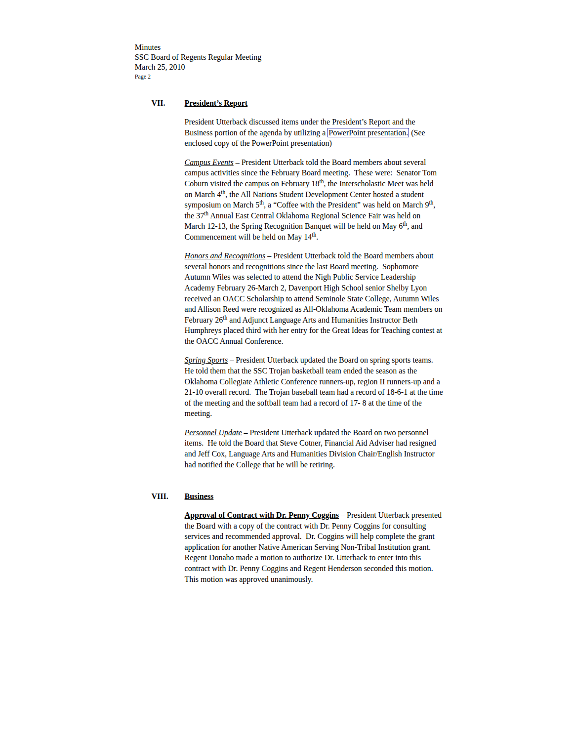Minutes
SSC Board of Regents Regular Meeting
March 25, 2010
Page 2
VII.
President’s Report
President Utterback discussed items under the President’s Report and the Business portion of the agenda by utilizing a PowerPoint presentation. (See enclosed copy of the PowerPoint presentation)
Campus Events – President Utterback told the Board members about several campus activities since the February Board meeting. These were: Senator Tom Coburn visited the campus on February 18th, the Interscholastic Meet was held on March 4th, the All Nations Student Development Center hosted a student symposium on March 5th, a “Coffee with the President” was held on March 9th, the 37th Annual East Central Oklahoma Regional Science Fair was held on March 12-13, the Spring Recognition Banquet will be held on May 6th, and Commencement will be held on May 14th.
Honors and Recognitions – President Utterback told the Board members about several honors and recognitions since the last Board meeting. Sophomore Autumn Wiles was selected to attend the Nigh Public Service Leadership Academy February 26-March 2, Davenport High School senior Shelby Lyon received an OACC Scholarship to attend Seminole State College, Autumn Wiles and Allison Reed were recognized as All-Oklahoma Academic Team members on February 26th and Adjunct Language Arts and Humanities Instructor Beth Humphreys placed third with her entry for the Great Ideas for Teaching contest at the OACC Annual Conference.
Spring Sports – President Utterback updated the Board on spring sports teams. He told them that the SSC Trojan basketball team ended the season as the Oklahoma Collegiate Athletic Conference runners-up, region II runners-up and a 21-10 overall record. The Trojan baseball team had a record of 18-6-1 at the time of the meeting and the softball team had a record of 17- 8 at the time of the meeting.
Personnel Update – President Utterback updated the Board on two personnel items. He told the Board that Steve Cotner, Financial Aid Adviser had resigned and Jeff Cox, Language Arts and Humanities Division Chair/English Instructor had notified the College that he will be retiring.
VIII.
Business
Approval of Contract with Dr. Penny Coggins – President Utterback presented the Board with a copy of the contract with Dr. Penny Coggins for consulting services and recommended approval. Dr. Coggins will help complete the grant application for another Native American Serving Non-Tribal Institution grant. Regent Donaho made a motion to authorize Dr. Utterback to enter into this contract with Dr. Penny Coggins and Regent Henderson seconded this motion. This motion was approved unanimously.